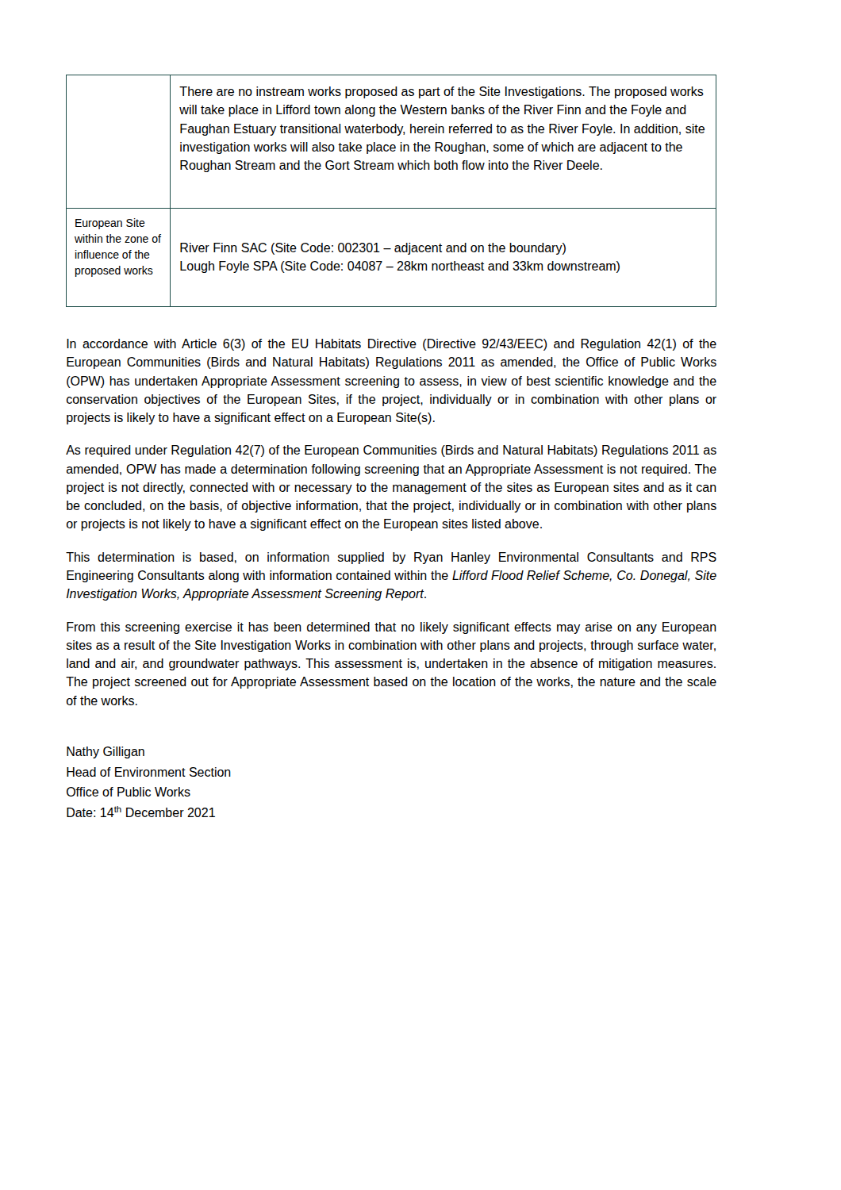| | There are no instream works proposed as part of the Site Investigations. The proposed works will take place in Lifford town along the Western banks of the River Finn and the Foyle and Faughan Estuary transitional waterbody, herein referred to as the River Foyle. In addition, site investigation works will also take place in the Roughan, some of which are adjacent to the Roughan Stream and the Gort Stream which both flow into the River Deele. |
| European Site within the zone of influence of the proposed works | River Finn SAC (Site Code: 002301 – adjacent and on the boundary) Lough Foyle SPA (Site Code: 04087 – 28km northeast and 33km downstream) |
In accordance with Article 6(3) of the EU Habitats Directive (Directive 92/43/EEC) and Regulation 42(1) of the European Communities (Birds and Natural Habitats) Regulations 2011 as amended, the Office of Public Works (OPW) has undertaken Appropriate Assessment screening to assess, in view of best scientific knowledge and the conservation objectives of the European Sites, if the project, individually or in combination with other plans or projects is likely to have a significant effect on a European Site(s).
As required under Regulation 42(7) of the European Communities (Birds and Natural Habitats) Regulations 2011 as amended, OPW has made a determination following screening that an Appropriate Assessment is not required. The project is not directly, connected with or necessary to the management of the sites as European sites and as it can be concluded, on the basis, of objective information, that the project, individually or in combination with other plans or projects is not likely to have a significant effect on the European sites listed above.
This determination is based, on information supplied by Ryan Hanley Environmental Consultants and RPS Engineering Consultants along with information contained within the Lifford Flood Relief Scheme, Co. Donegal, Site Investigation Works, Appropriate Assessment Screening Report.
From this screening exercise it has been determined that no likely significant effects may arise on any European sites as a result of the Site Investigation Works in combination with other plans and projects, through surface water, land and air, and groundwater pathways. This assessment is, undertaken in the absence of mitigation measures. The project screened out for Appropriate Assessment based on the location of the works, the nature and the scale of the works.
Nathy Gilligan
Head of Environment Section
Office of Public Works
Date: 14th December 2021